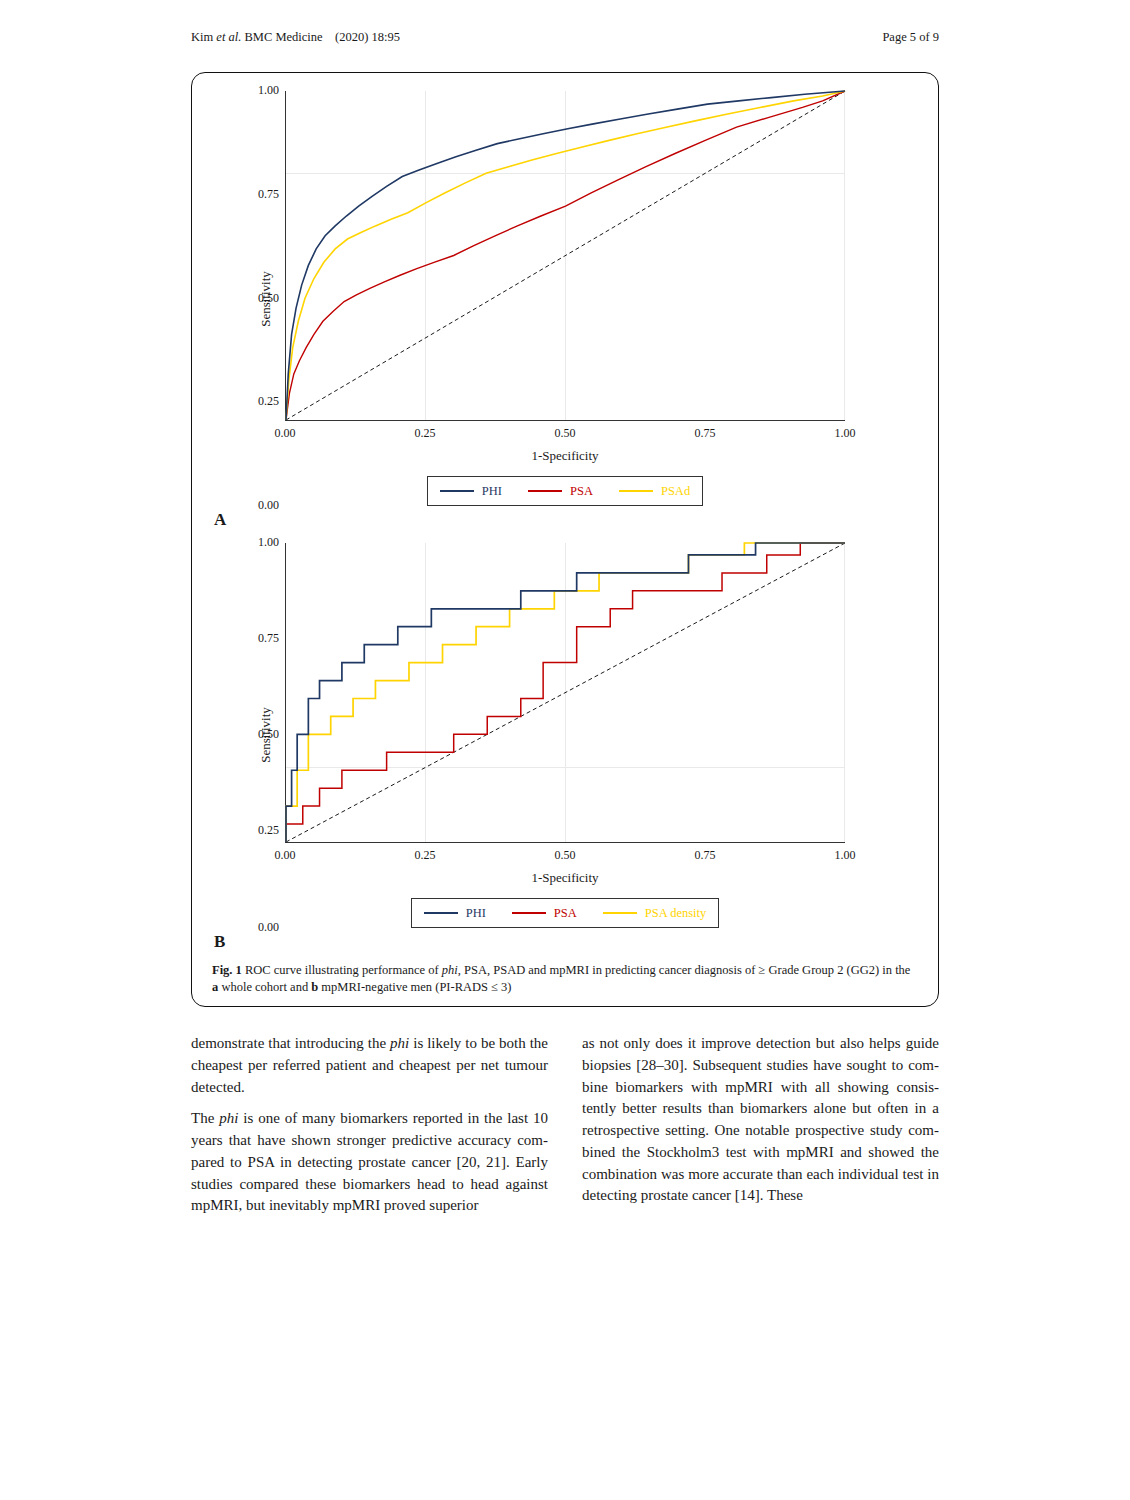Kim et al. BMC Medicine (2020) 18:95
Page 5 of 9
Sensitivity
1.00 0.75 0.50 0.25 0.00
0.00 0.25 0.50 0.75 1.00
1-Specificity
PHI
PSA
PSAd
A
Sensitivity
1.00 0.75 0.50 0.25 0.00
0.00 0.25 0.50 0.75 1.00
1-Specificity
PHI
PSA
PSA density
B
Fig. 1 ROC curve illustrating performance of phi, PSA, PSAD and mpMRI in predicting cancer diagnosis of ≥ Grade Group 2 (GG2) in the a whole cohort and b mpMRI-negative men (PI-RADS ≤ 3)
demonstrate that introducing the phi is likely to be both the cheapest per referred patient and cheapest per net tumour detected.
The phi is one of many biomarkers reported in the last 10 years that have shown stronger predictive accuracy compared to PSA in detecting prostate cancer [20, 21]. Early studies compared these biomarkers head to head against mpMRI, but inevitably mpMRI proved superior
as not only does it improve detection but also helps guide biopsies [28–30]. Subsequent studies have sought to combine biomarkers with mpMRI with all showing consistently better results than biomarkers alone but often in a retrospective setting. One notable prospective study combined the Stockholm3 test with mpMRI and showed the combination was more accurate than each individual test in detecting prostate cancer [14]. These